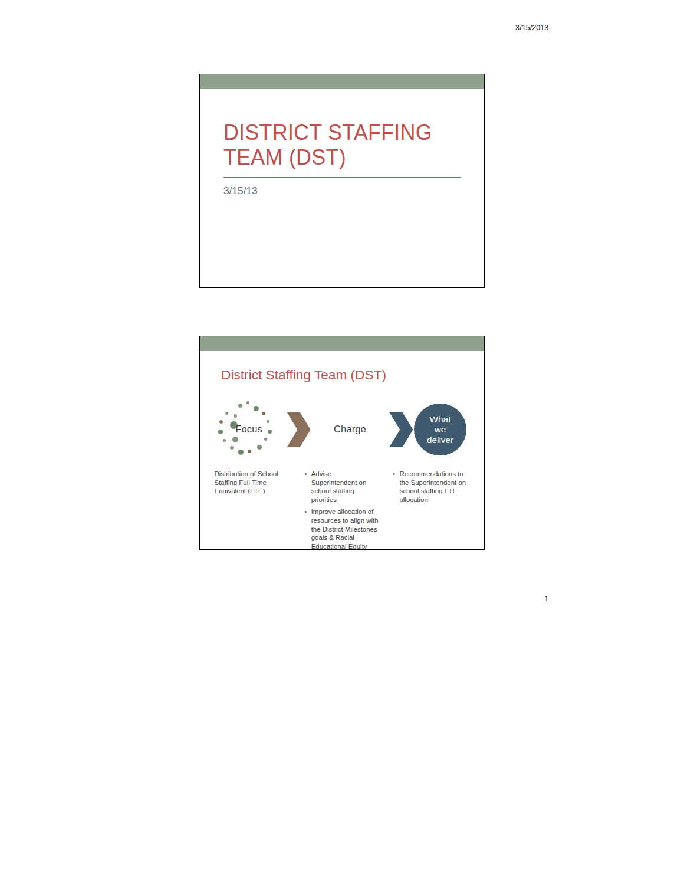3/15/2013
DISTRICT STAFFING TEAM (DST)
3/15/13
District Staffing Team (DST)
Focus
Charge
What
we
deliver
Distribution of School Staffing Full Time Equivalent (FTE)
Advise Superintendent on school staffing priorities
Improve allocation of resources to align with the District Milestones goals & Racial Educational Equity policy
Recommendations to the Superintendent on school staffing FTE allocation
1